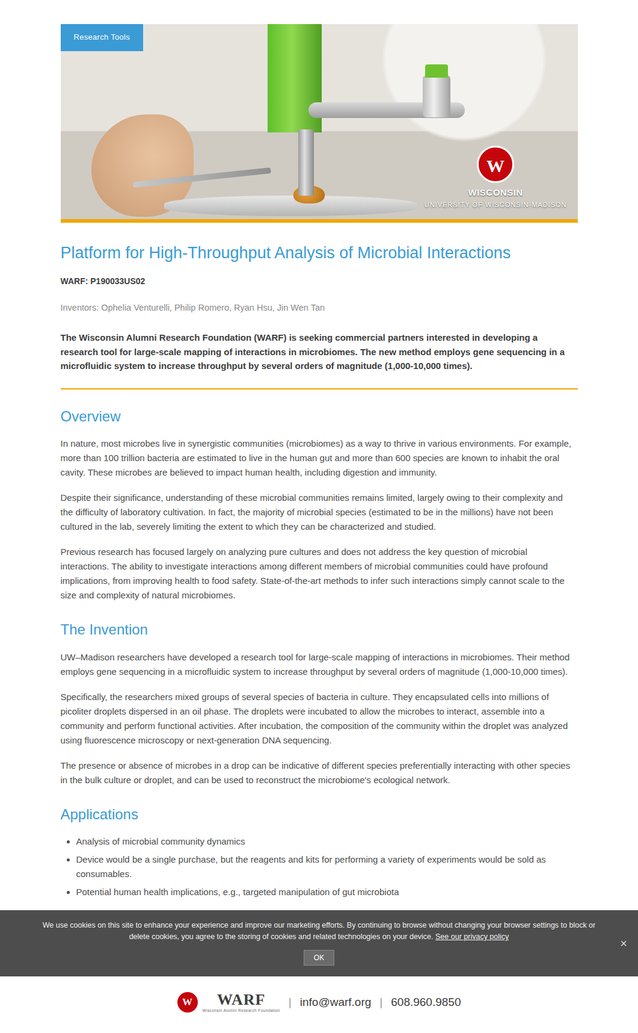Research Tools
W
WISCONSIN UNIVERSITY OF WISCONSIN-MADISON
Platform for High-Throughput Analysis of Microbial Interactions
WARF: P190033US02
Inventors: Ophelia Venturelli, Philip Romero, Ryan Hsu, Jin Wen Tan
The Wisconsin Alumni Research Foundation (WARF) is seeking commercial partners interested in developing a research tool for large-scale mapping of interactions in microbiomes. The new method employs gene sequencing in a microfluidic system to increase throughput by several orders of magnitude (1,000-10,000 times).
Overview
In nature, most microbes live in synergistic communities (microbiomes) as a way to thrive in various environments. For example, more than 100 trillion bacteria are estimated to live in the human gut and more than 600 species are known to inhabit the oral cavity. These microbes are believed to impact human health, including digestion and immunity.
Despite their significance, understanding of these microbial communities remains limited, largely owing to their complexity and the difficulty of laboratory cultivation. In fact, the majority of microbial species (estimated to be in the millions) have not been cultured in the lab, severely limiting the extent to which they can be characterized and studied.
Previous research has focused largely on analyzing pure cultures and does not address the key question of microbial interactions. The ability to investigate interactions among different members of microbial communities could have profound implications, from improving health to food safety. State-of-the-art methods to infer such interactions simply cannot scale to the size and complexity of natural microbiomes.
The Invention
UW–Madison researchers have developed a research tool for large-scale mapping of interactions in microbiomes. Their method employs gene sequencing in a microfluidic system to increase throughput by several orders of magnitude (1,000-10,000 times).
Specifically, the researchers mixed groups of several species of bacteria in culture. They encapsulated cells into millions of picoliter droplets dispersed in an oil phase. The droplets were incubated to allow the microbes to interact, assemble into a community and perform functional activities. After incubation, the composition of the community within the droplet was analyzed using fluorescence microscopy or next-generation DNA sequencing.
The presence or absence of microbes in a drop can be indicative of different species preferentially interacting with other species in the bulk culture or droplet, and can be used to reconstruct the microbiome's ecological network.
Applications
Analysis of microbial community dynamics
Device would be a single purchase, but the reagents and kits for performing a variety of experiments would be sold as consumables.
Potential human health implications, e.g., targeted manipulation of gut microbiota
We use cookies on this site to enhance your experience and improve our marketing efforts. By continuing to browse without changing your browser settings to block or delete cookies, you agree to the storing of cookies and related technologies on your device. See our privacy policy
OK ×
W WARFWisconsin Alumni Research Foundation | info@warf.org | 608.960.9850